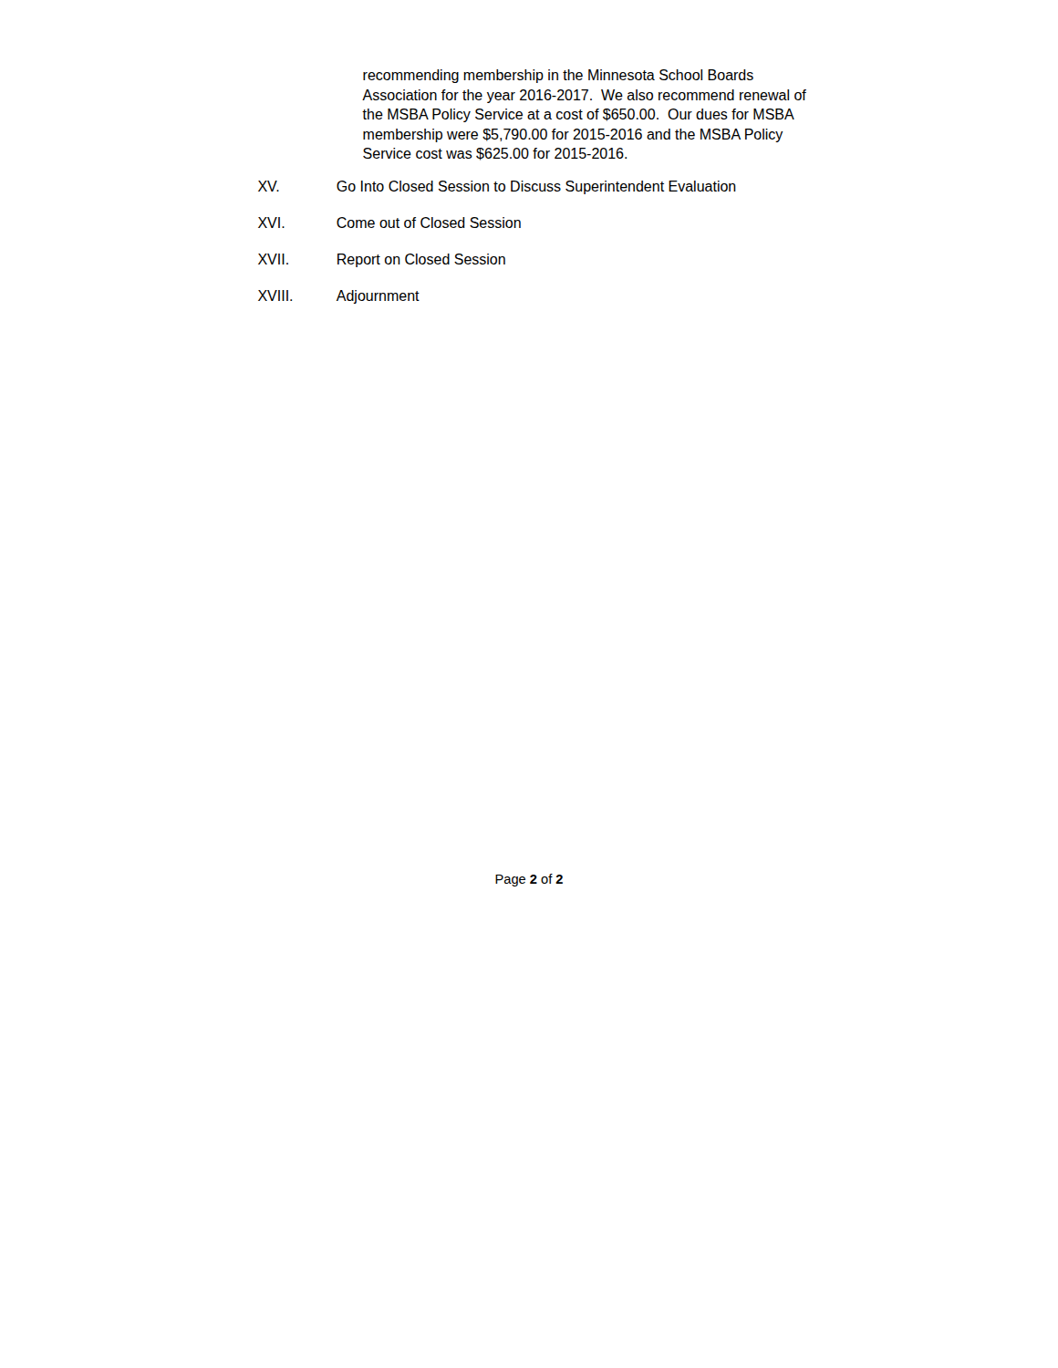recommending membership in the Minnesota School Boards Association for the year 2016-2017. We also recommend renewal of the MSBA Policy Service at a cost of $650.00. Our dues for MSBA membership were $5,790.00 for 2015-2016 and the MSBA Policy Service cost was $625.00 for 2015-2016.
XV.
Go Into Closed Session to Discuss Superintendent Evaluation
XVI.
Come out of Closed Session
XVII.
Report on Closed Session
XVIII.
Adjournment
Page 2 of 2